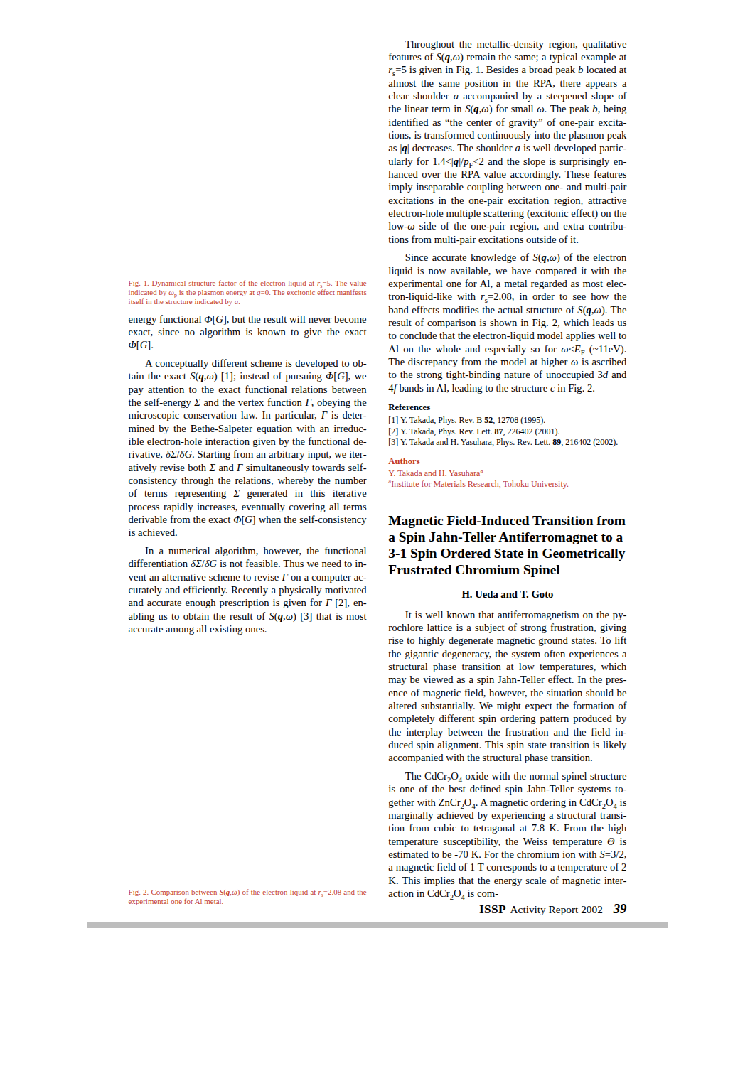Fig. 1. Dynamical structure factor of the electron liquid at rs=5. The value indicated by ωp is the plasmon energy at q=0. The excitonic effect manifests itself in the structure indicated by a.
energy functional Φ[G], but the result will never become exact, since no algorithm is known to give the exact Φ[G].
A conceptually different scheme is developed to obtain the exact S(q,ω) [1]; instead of pursuing Φ[G], we pay attention to the exact functional relations between the self-energy Σ and the vertex function Γ, obeying the microscopic conservation law. In particular, Γ is determined by the Bethe-Salpeter equation with an irreducible electron-hole interaction given by the functional derivative, δΣ/δG. Starting from an arbitrary input, we iteratively revise both Σ and Γ simultaneously towards self-consistency through the relations, whereby the number of terms representing Σ generated in this iterative process rapidly increases, eventually covering all terms derivable from the exact Φ[G] when the self-consistency is achieved.
In a numerical algorithm, however, the functional differentiation δΣ/δG is not feasible. Thus we need to invent an alternative scheme to revise Γ on a computer accurately and efficiently. Recently a physically motivated and accurate enough prescription is given for Γ [2], enabling us to obtain the result of S(q,ω) [3] that is most accurate among all existing ones.
Fig. 2. Comparison between S(q,ω) of the electron liquid at rs=2.08 and the experimental one for Al metal.
Throughout the metallic-density region, qualitative features of S(q,ω) remain the same; a typical example at rs=5 is given in Fig. 1. Besides a broad peak b located at almost the same position in the RPA, there appears a clear shoulder a accompanied by a steepened slope of the linear term in S(q,ω) for small ω. The peak b, being identified as “the center of gravity” of one-pair excitations, is transformed continuously into the plasmon peak as |q| decreases. The shoulder a is well developed particularly for 1.4<|q|/pF<2 and the slope is surprisingly enhanced over the RPA value accordingly. These features imply inseparable coupling between one- and multi-pair excitations in the one-pair excitation region, attractive electron-hole multiple scattering (excitonic effect) on the low-ω side of the one-pair region, and extra contributions from multi-pair excitations outside of it.
Since accurate knowledge of S(q,ω) of the electron liquid is now available, we have compared it with the experimental one for Al, a metal regarded as most electron-liquid-like with rs=2.08, in order to see how the band effects modifies the actual structure of S(q,ω). The result of comparison is shown in Fig. 2, which leads us to conclude that the electron-liquid model applies well to Al on the whole and especially so for ω<EF (~11eV). The discrepancy from the model at higher ω is ascribed to the strong tight-binding nature of unoccupied 3d and 4f bands in Al, leading to the structure c in Fig. 2.
References
[1] Y. Takada, Phys. Rev. B 52, 12708 (1995).
[2] Y. Takada, Phys. Rev. Lett. 87, 226402 (2001).
[3] Y. Takada and H. Yasuhara, Phys. Rev. Lett. 89, 216402 (2002).
Authors
Y. Takada and H. Yasuharaa
aInstitute for Materials Research, Tohoku University.
Magnetic Field-Induced Transition from a Spin Jahn-Teller Antiferromagnet to a 3-1 Spin Ordered State in Geometrically Frustrated Chromium Spinel
H. Ueda and T. Goto
It is well known that antiferromagnetism on the pyrochlore lattice is a subject of strong frustration, giving rise to highly degenerate magnetic ground states. To lift the gigantic degeneracy, the system often experiences a structural phase transition at low temperatures, which may be viewed as a spin Jahn-Teller effect. In the presence of magnetic field, however, the situation should be altered substantially. We might expect the formation of completely different spin ordering pattern produced by the interplay between the frustration and the field induced spin alignment. This spin state transition is likely accompanied with the structural phase transition.
The CdCr2O4 oxide with the normal spinel structure is one of the best defined spin Jahn-Teller systems together with ZnCr2O4. A magnetic ordering in CdCr2O4 is marginally achieved by experiencing a structural transition from cubic to tetragonal at 7.8 K. From the high temperature susceptibility, the Weiss temperature Θ is estimated to be -70 K. For the chromium ion with S=3/2, a magnetic field of 1 T corresponds to a temperature of 2 K. This implies that the energy scale of magnetic interaction in CdCr2O4 is com-
ISSP Activity Report 2002 39